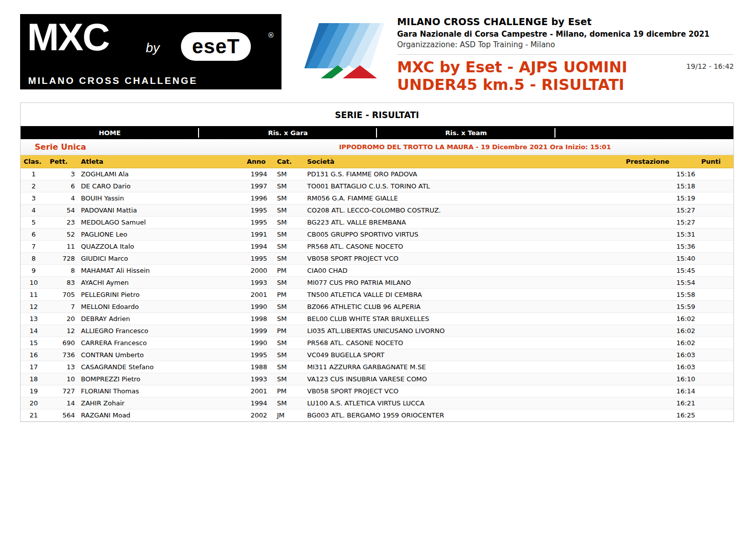MXC
by
eseT
®
MILANO CROSS CHALLENGE
MILANO CROSS CHALLENGE by Eset
Gara Nazionale di Corsa Campestre - Milano, domenica 19 dicembre 2021
Organizzazione: ASD Top Training - Milano
MXC by Eset - AJPS UOMINI UNDER45 km.5 - RISULTATI
19/12 - 16:42
SERIE - RISULTATI
HOME
Ris. x Gara
Ris. x Team
Serie Unica
IPPODROMO DEL TROTTO LA MAURA - 19 Dicembre 2021 Ora Inizio: 15:01
| Clas. | Pett. | Atleta | Anno | Cat. | Società | Prestazione | Punti |
| --- | --- | --- | --- | --- | --- | --- | --- |
| 1 | 3 | ZOGHLAMI Ala | 1994 | SM | PD131 G.S. FIAMME ORO PADOVA | 15:16 | |
| 2 | 6 | DE CARO Dario | 1997 | SM | TO001 BATTAGLIO C.U.S. TORINO ATL | 15:18 | |
| 3 | 4 | BOUIH Yassin | 1996 | SM | RM056 G.A. FIAMME GIALLE | 15:19 | |
| 4 | 54 | PADOVANI Mattia | 1995 | SM | CO208 ATL. LECCO-COLOMBO COSTRUZ. | 15:27 | |
| 5 | 23 | MEDOLAGO Samuel | 1995 | SM | BG223 ATL. VALLE BREMBANA | 15:27 | |
| 6 | 52 | PAGLIONE Leo | 1991 | SM | CB005 GRUPPO SPORTIVO VIRTUS | 15:31 | |
| 7 | 11 | QUAZZOLA Italo | 1994 | SM | PR568 ATL. CASONE NOCETO | 15:36 | |
| 8 | 728 | GIUDICI Marco | 1995 | SM | VB058 SPORT PROJECT VCO | 15:40 | |
| 9 | 8 | MAHAMAT Ali Hissein | 2000 | PM | CIA00 CHAD | 15:45 | |
| 10 | 83 | AYACHI Aymen | 1993 | SM | MI077 CUS PRO PATRIA MILANO | 15:54 | |
| 11 | 705 | PELLEGRINI Pietro | 2001 | PM | TN500 ATLETICA VALLE DI CEMBRA | 15:58 | |
| 12 | 7 | MELLONI Edoardo | 1990 | SM | BZ066 ATHLETIC CLUB 96 ALPERIA | 15:59 | |
| 13 | 20 | DEBRAY Adrien | 1998 | SM | BEL00 CLUB WHITE STAR BRUXELLES | 16:02 | |
| 14 | 12 | ALLIEGRO Francesco | 1999 | PM | LI035 ATL.LIBERTAS UNICUSANO LIVORNO | 16:02 | |
| 15 | 690 | CARRERA Francesco | 1990 | SM | PR568 ATL. CASONE NOCETO | 16:02 | |
| 16 | 736 | CONTRAN Umberto | 1995 | SM | VC049 BUGELLA SPORT | 16:03 | |
| 17 | 13 | CASAGRANDE Stefano | 1988 | SM | MI311 AZZURRA GARBAGNATE M.SE | 16:03 | |
| 18 | 10 | BOMPREZZI Pietro | 1993 | SM | VA123 CUS INSUBRIA VARESE COMO | 16:10 | |
| 19 | 727 | FLORIANI Thomas | 2001 | PM | VB058 SPORT PROJECT VCO | 16:14 | |
| 20 | 14 | ZAHIR Zohair | 1994 | SM | LU100 A.S. ATLETICA VIRTUS LUCCA | 16:21 | |
| 21 | 564 | RAZGANI Moad | 2002 | JM | BG003 ATL. BERGAMO 1959 ORIOCENTER | 16:25 | |